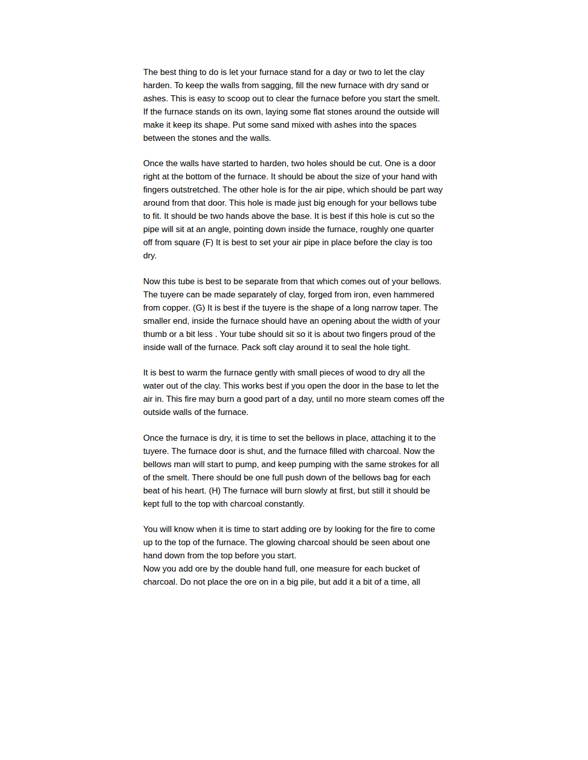The best thing to do is let your furnace stand for a day or two to let the clay harden. To keep the walls from sagging, fill the new furnace with dry sand or ashes. This is easy to scoop out to clear the furnace before you start the smelt. If the furnace stands on its own, laying some flat stones around the outside will make it keep its shape. Put some sand mixed with ashes into the spaces between the stones and the walls.
Once the walls have started to harden, two holes should be cut. One is a door right at the bottom of the furnace. It should be about the size of your hand with fingers outstretched. The other hole is for the air pipe, which should be part way around from that door. This hole is made just big enough for your bellows tube to fit. It should be two hands above the base. It is best if this hole is cut so the pipe will sit at an angle, pointing down inside the furnace, roughly one quarter off from square (F) It is best to set your air pipe in place before the clay is too dry.
Now this tube is best to be separate from that which comes out of your bellows. The tuyere can be made separately of clay, forged from iron, even hammered from copper. (G) It is best if the tuyere is the shape of a long narrow taper. The smaller end, inside the furnace should have an opening about the width of your thumb or a bit less . Your tube should sit so it is about two fingers proud of the inside wall of the furnace. Pack soft clay around it to seal the hole tight.
It is best to warm the furnace gently with small pieces of wood to dry all the water out of the clay. This works best if you open the door in the base to let the air in. This fire may burn a good part of a day, until no more steam comes off the outside walls of the furnace.
Once the furnace is dry, it is time to set the bellows in place, attaching it to the tuyere. The furnace door is shut, and the furnace filled with charcoal. Now the bellows man will start to pump, and keep pumping with the same strokes for all of the smelt. There should be one full push down of the bellows bag for each beat of his heart. (H) The furnace will burn slowly at first, but still it should be kept full to the top with charcoal constantly.
You will know when it is time to start adding ore by looking for the fire to come up to the top of the furnace. The glowing charcoal should be seen about one hand down from the top before you start.
Now you add ore by the double hand full, one measure for each bucket of charcoal. Do not place the ore on in a big pile, but add it a bit of a time, all